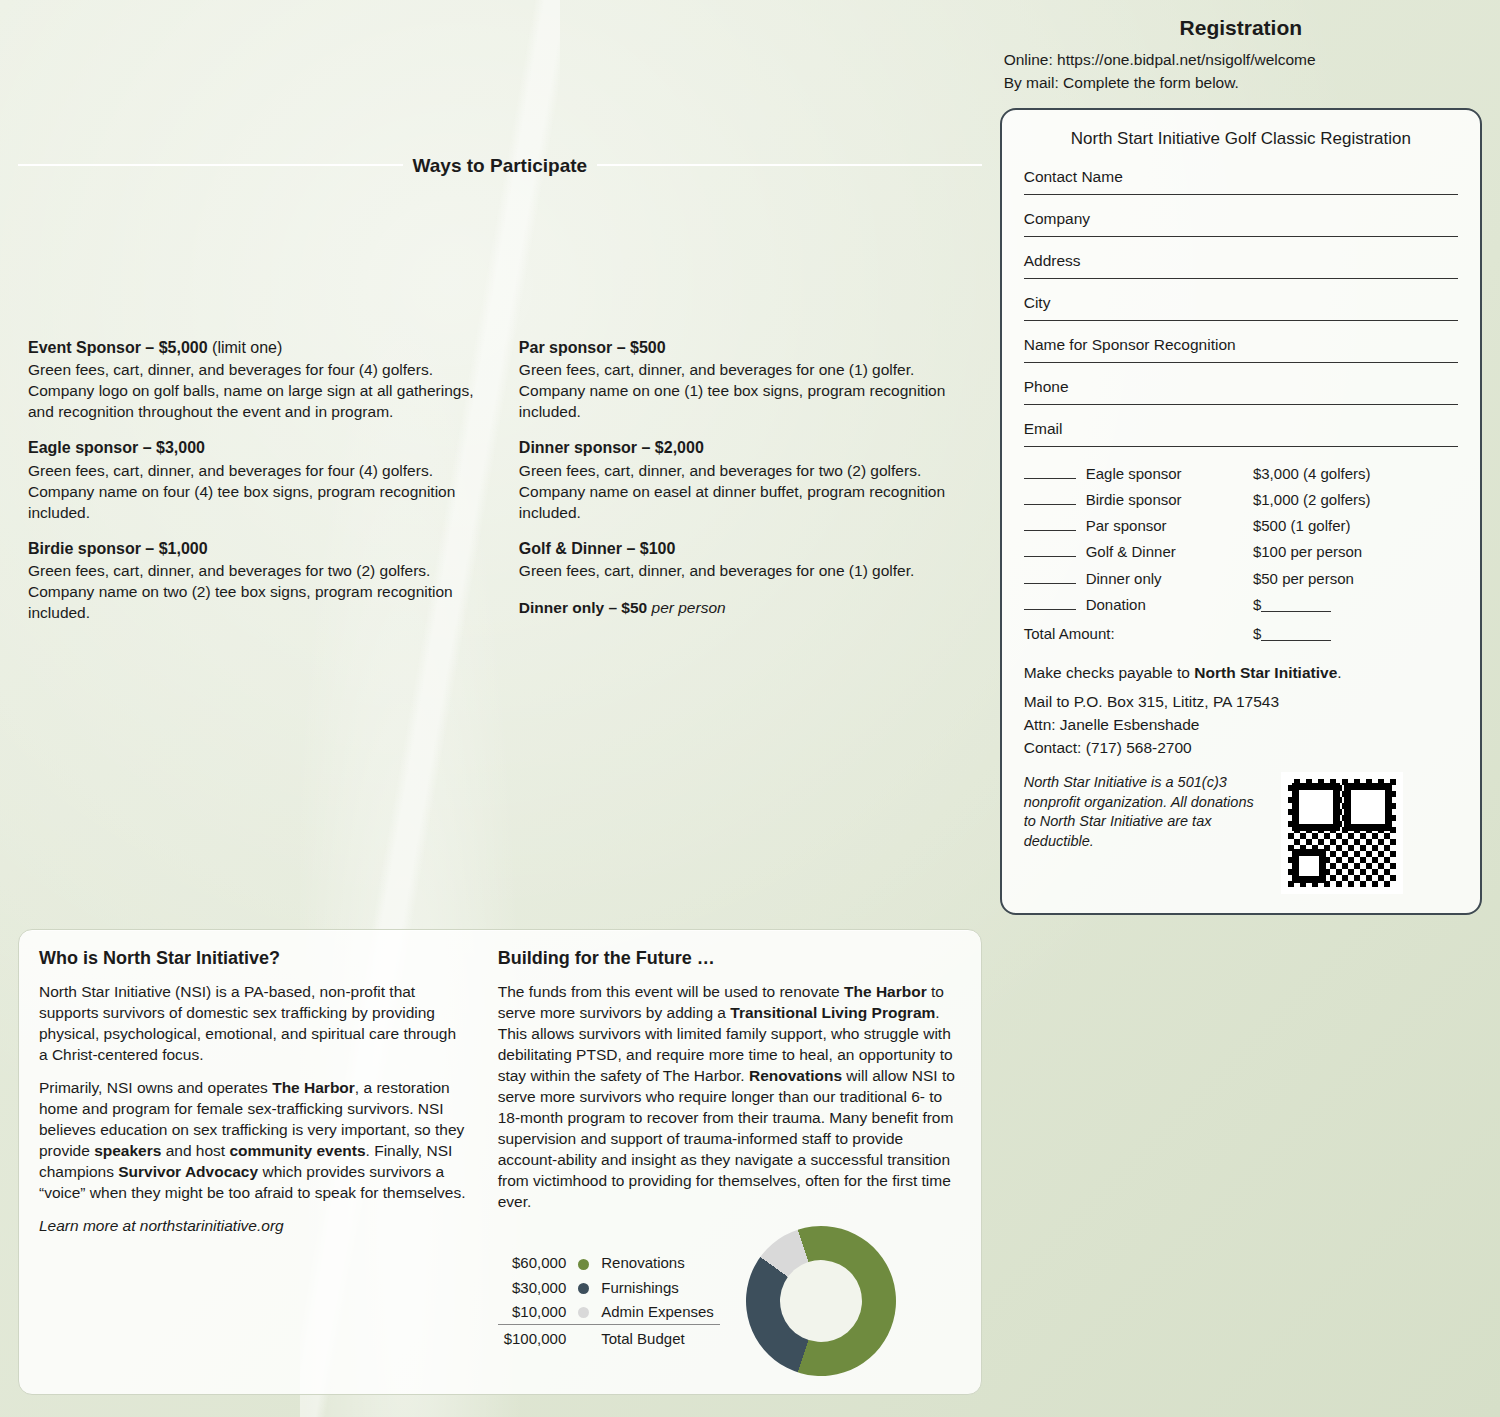Ways to Participate
Event Sponsor – $5,000 (limit one)
Green fees, cart, dinner, and beverages for four (4) golfers. Company logo on golf balls, name on large sign at all gatherings, and recognition throughout the event and in program.
Eagle sponsor – $3,000
Green fees, cart, dinner, and beverages for four (4) golfers. Company name on four (4) tee box signs, program recognition included.
Birdie sponsor – $1,000
Green fees, cart, dinner, and beverages for two (2) golfers. Company name on two (2) tee box signs, program recognition included.
Par sponsor – $500
Green fees, cart, dinner, and beverages for one (1) golfer. Company name on one (1) tee box signs, program recognition included.
Dinner sponsor – $2,000
Green fees, cart, dinner, and beverages for two (2) golfers. Company name on easel at dinner buffet, program recognition included.
Golf & Dinner – $100
Green fees, cart, dinner, and beverages for one (1) golfer.
Dinner only – $50 per person
Registration
Online: https://one.bidpal.net/nsigolf/welcome
By mail: Complete the form below.
North Start Initiative Golf Classic Registration
Contact Name
Company
Address
City
Name for Sponsor Recognition
Phone
Email
| | Eagle sponsor | $3,000 (4 golfers) |
| | Birdie sponsor | $1,000 (2 golfers) |
| | Par sponsor | $500 (1 golfer) |
| | Golf & Dinner | $100 per person |
| | Dinner only | $50 per person |
| | Donation | $ |
| Total Amount: | $ |
Make checks payable to North Star Initiative.
Mail to P.O. Box 315, Lititz, PA 17543
Attn: Janelle Esbenshade
Contact: (717) 568-2700
North Star Initiative is a 501(c)3 nonprofit organization. All donations to North Star Initiative are tax deductible.
Who is North Star Initiative?
North Star Initiative (NSI) is a PA-based, non-profit that supports survivors of domestic sex trafficking by providing physical, psychological, emotional, and spiritual care through a Christ-centered focus.
Primarily, NSI owns and operates The Harbor, a restoration home and program for female sex-trafficking survivors. NSI believes education on sex trafficking is very important, so they provide speakers and host community events. Finally, NSI champions Survivor Advocacy which provides survivors a “voice” when they might be too afraid to speak for themselves.
Learn more at northstarinitiative.org
Building for the Future …
The funds from this event will be used to renovate The Harbor to serve more survivors by adding a Transitional Living Program. This allows survivors with limited family support, who struggle with debilitating PTSD, and require more time to heal, an opportunity to stay within the safety of The Harbor. Renovations will allow NSI to serve more survivors who require longer than our traditional 6- to 18-month program to recover from their trauma. Many benefit from supervision and support of trauma-informed staff to provide account-ability and insight as they navigate a successful transition from victimhood to providing for themselves, often for the first time ever.
| $60,000 | | Renovations |
| $30,000 | | Furnishings |
| $10,000 | | Admin Expenses |
| $100,000 | | Total Budget |